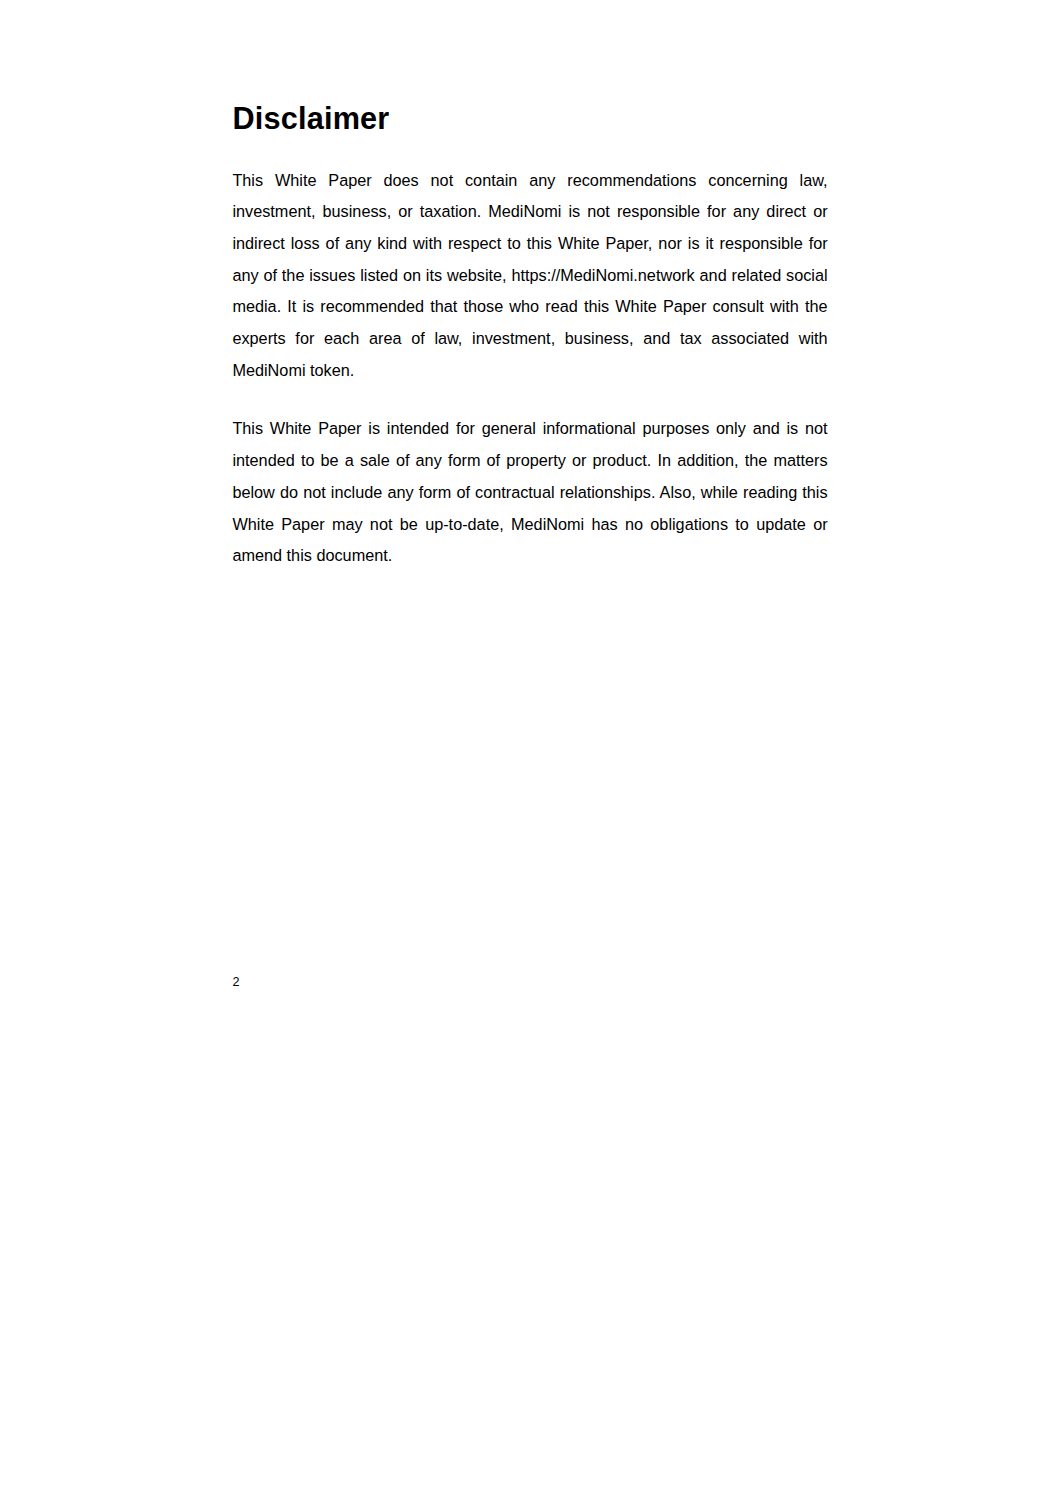Disclaimer
This White Paper does not contain any recommendations concerning law, investment, business, or taxation. MediNomi is not responsible for any direct or indirect loss of any kind with respect to this White Paper, nor is it responsible for any of the issues listed on its website, https://MediNomi.network and related social media. It is recommended that those who read this White Paper consult with the experts for each area of law, investment, business, and tax associated with MediNomi token.
This White Paper is intended for general informational purposes only and is not intended to be a sale of any form of property or product. In addition, the matters below do not include any form of contractual relationships. Also, while reading this White Paper may not be up-to-date, MediNomi has no obligations to update or amend this document.
2